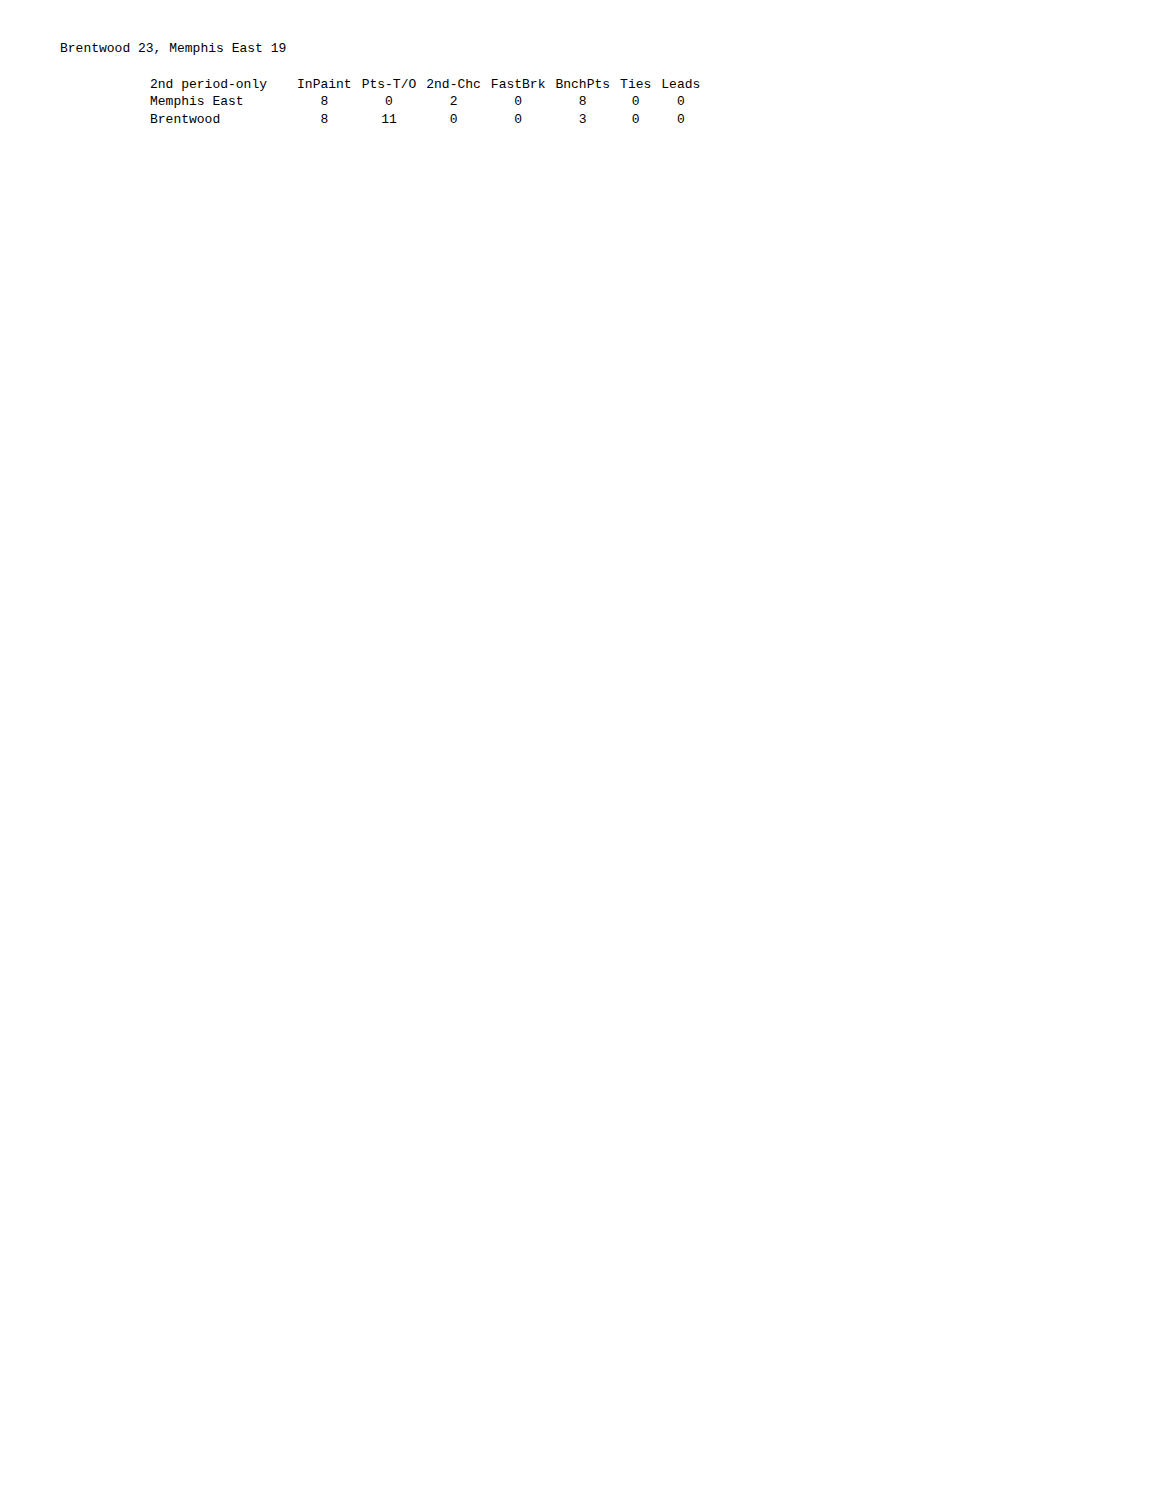Brentwood 23, Memphis East 19
| 2nd period-only | InPaint | Pts-T/O | 2nd-Chc | FastBrk | BnchPts | Ties | Leads |
| --- | --- | --- | --- | --- | --- | --- | --- |
| Memphis East | 8 | 0 | 2 | 0 | 8 | 0 | 0 |
| Brentwood | 8 | 11 | 0 | 0 | 3 | 0 | 0 |